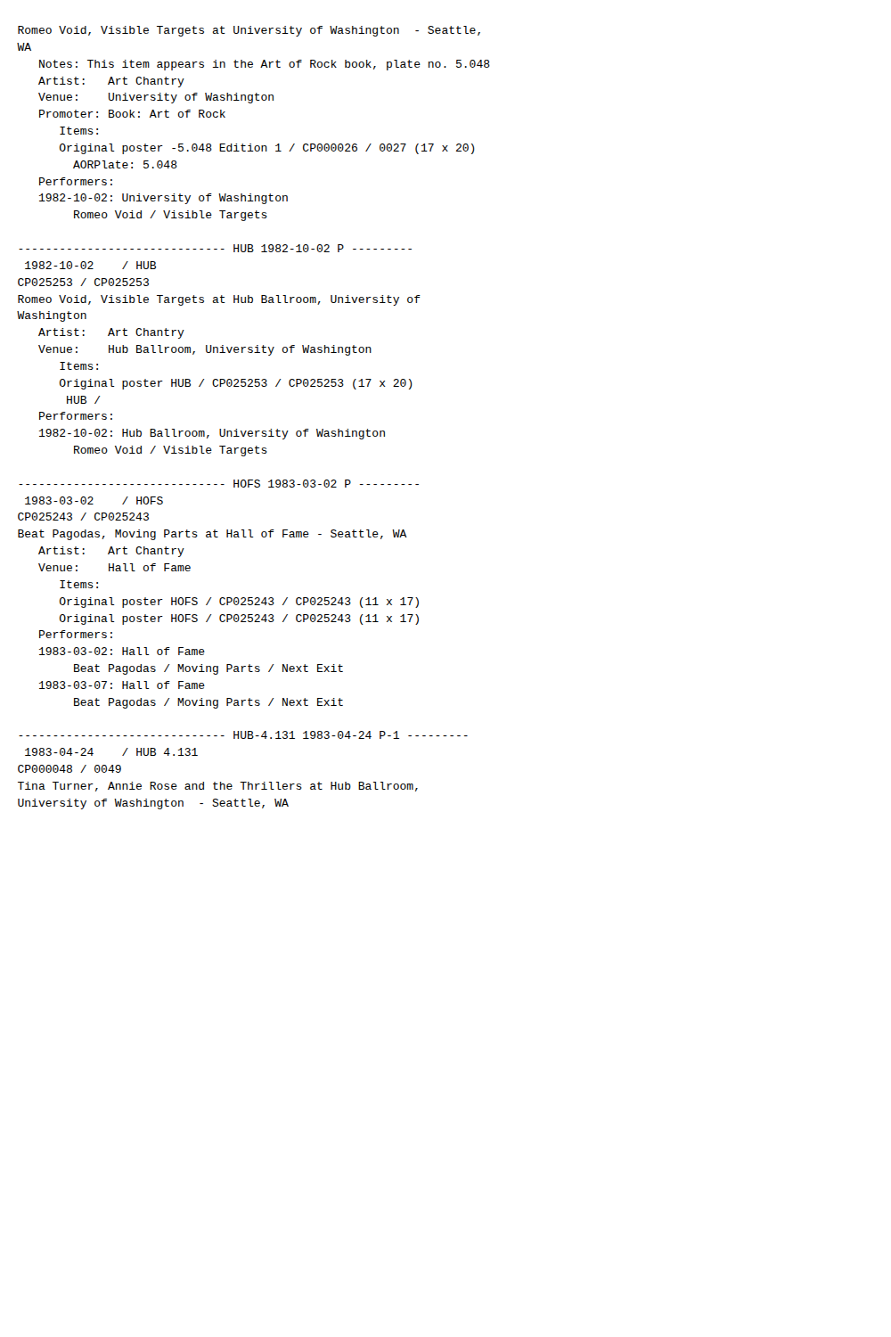Romeo Void, Visible Targets at University of Washington  - Seattle, 
WA
   Notes: This item appears in the Art of Rock book, plate no. 5.048
   Artist:   Art Chantry
   Venue:    University of Washington
   Promoter: Book: Art of Rock
      Items:
      Original poster -5.048 Edition 1 / CP000026 / 0027 (17 x 20)
        AORPlate: 5.048
   Performers:
   1982-10-02: University of Washington
        Romeo Void / Visible Targets

------------------------------ HUB 1982-10-02 P ---------
 1982-10-02    / HUB 
CP025253 / CP025253
Romeo Void, Visible Targets at Hub Ballroom, University of 
Washington
   Artist:   Art Chantry
   Venue:    Hub Ballroom, University of Washington
      Items:
      Original poster HUB / CP025253 / CP025253 (17 x 20)
       HUB / 
   Performers:
   1982-10-02: Hub Ballroom, University of Washington
        Romeo Void / Visible Targets

------------------------------ HOFS 1983-03-02 P ---------
 1983-03-02    / HOFS 
CP025243 / CP025243
Beat Pagodas, Moving Parts at Hall of Fame - Seattle, WA
   Artist:   Art Chantry
   Venue:    Hall of Fame
      Items:
      Original poster HOFS / CP025243 / CP025243 (11 x 17)
      Original poster HOFS / CP025243 / CP025243 (11 x 17)
   Performers:
   1983-03-02: Hall of Fame
        Beat Pagodas / Moving Parts / Next Exit
   1983-03-07: Hall of Fame
        Beat Pagodas / Moving Parts / Next Exit

------------------------------ HUB-4.131 1983-04-24 P-1 ---------
 1983-04-24    / HUB 4.131
CP000048 / 0049
Tina Turner, Annie Rose and the Thrillers at Hub Ballroom, 
University of Washington  - Seattle, WA